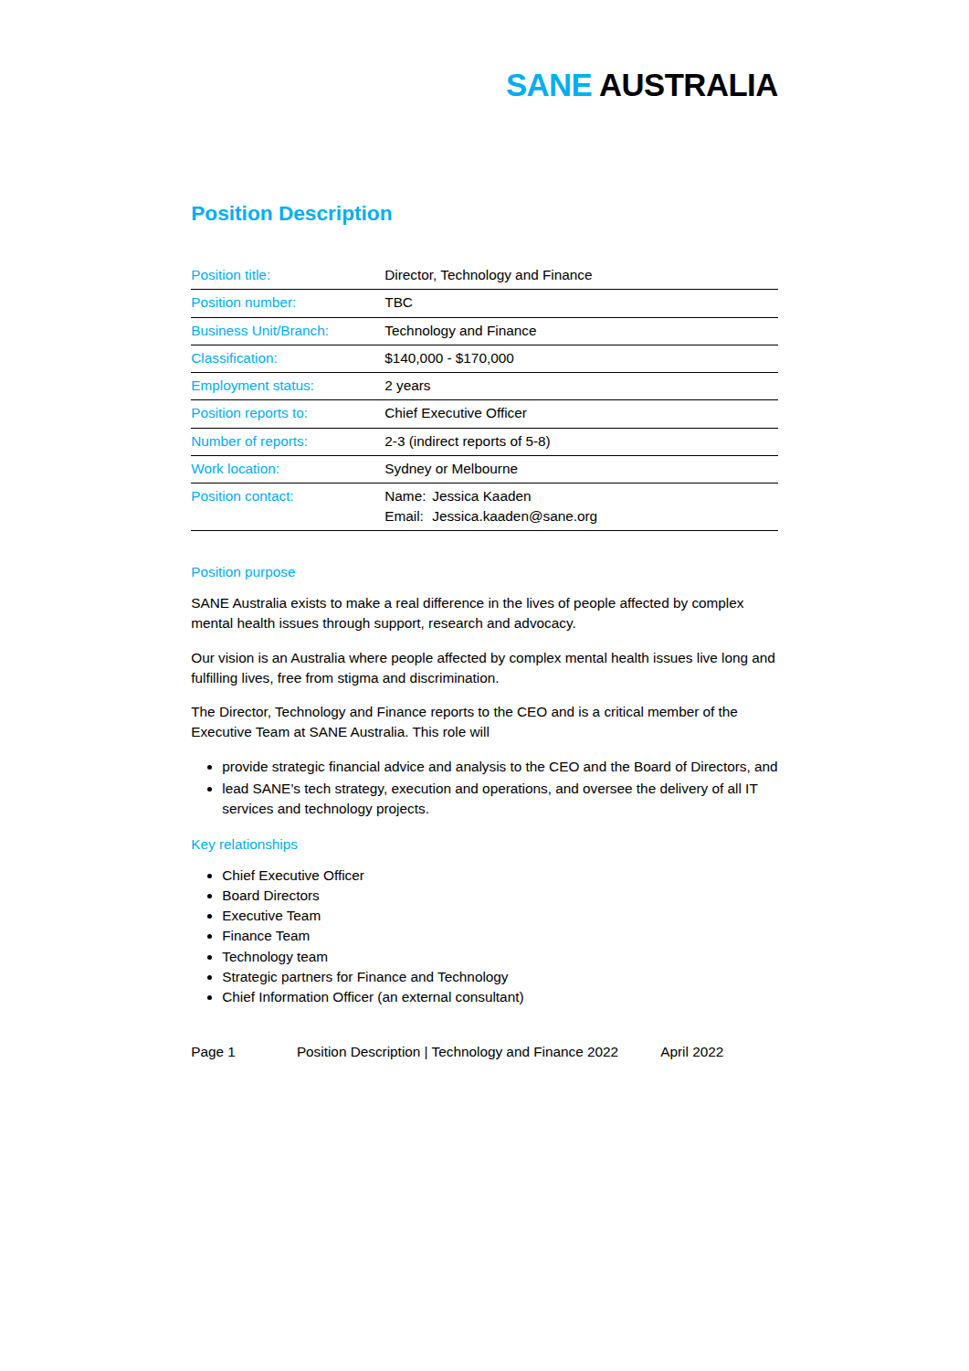SANE AUSTRALIA
Position Description
| Position title: | Director, Technology and Finance |
| Position number: | TBC |
| Business Unit/Branch: | Technology and Finance |
| Classification: | $140,000 - $170,000 |
| Employment status: | 2 years |
| Position reports to: | Chief Executive Officer |
| Number of reports: | 2-3 (indirect reports of 5-8) |
| Work location: | Sydney or Melbourne |
| Position contact: | Name: Jessica Kaaden Email: Jessica.kaaden@sane.org |
Position purpose
SANE Australia exists to make a real difference in the lives of people affected by complex mental health issues through support, research and advocacy.
Our vision is an Australia where people affected by complex mental health issues live long and fulfilling lives, free from stigma and discrimination.
The Director, Technology and Finance reports to the CEO and is a critical member of the Executive Team at SANE Australia. This role will
provide strategic financial advice and analysis to the CEO and the Board of Directors, and
lead SANE’s tech strategy, execution and operations, and oversee the delivery of all IT services and technology projects.
Key relationships
Chief Executive Officer
Board Directors
Executive Team
Finance Team
Technology team
Strategic partners for Finance and Technology
Chief Information Officer (an external consultant)
Page 1
Position Description | Technology and Finance 2022
April 2022